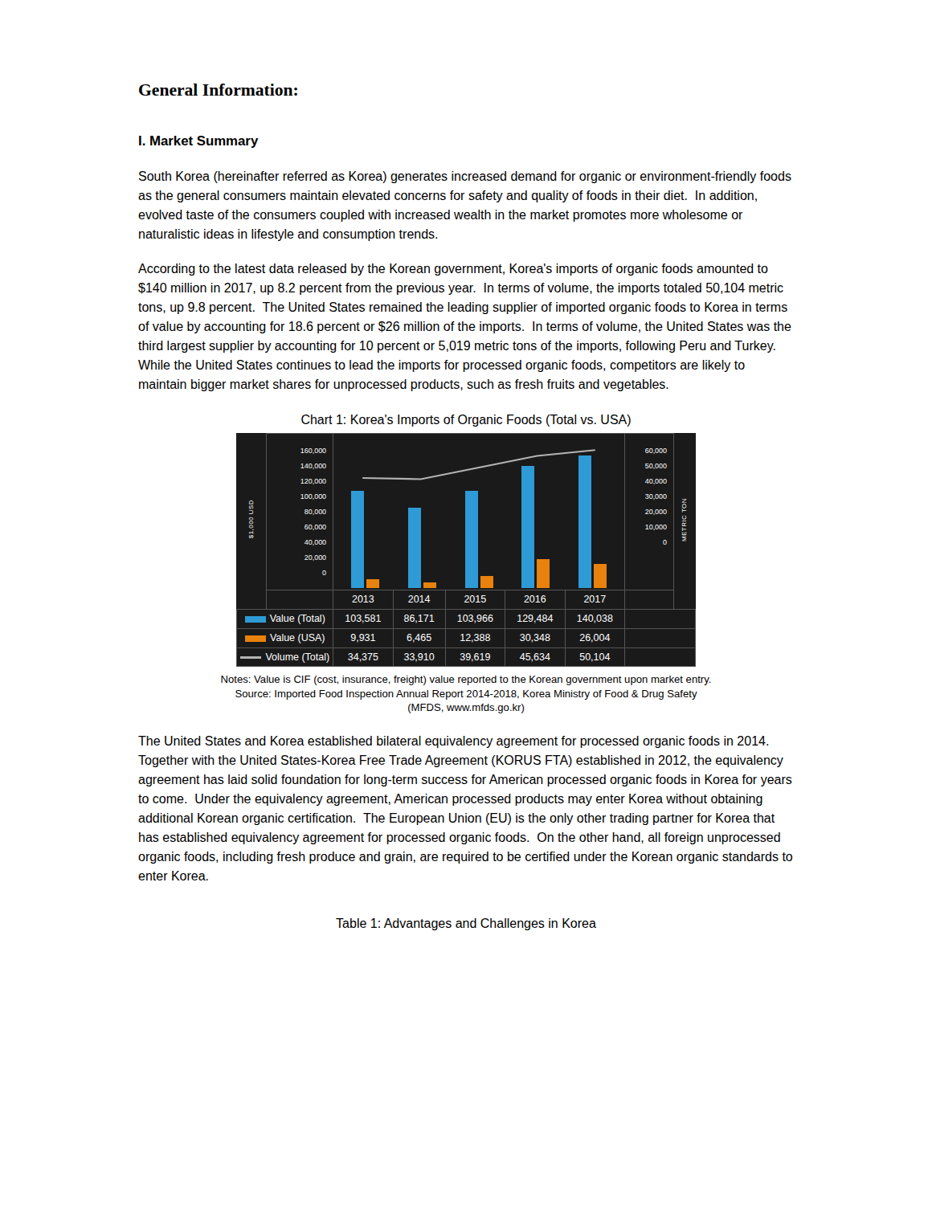General Information:
I. Market Summary
South Korea (hereinafter referred as Korea) generates increased demand for organic or environment-friendly foods as the general consumers maintain elevated concerns for safety and quality of foods in their diet. In addition, evolved taste of the consumers coupled with increased wealth in the market promotes more wholesome or naturalistic ideas in lifestyle and consumption trends.
According to the latest data released by the Korean government, Korea's imports of organic foods amounted to $140 million in 2017, up 8.2 percent from the previous year. In terms of volume, the imports totaled 50,104 metric tons, up 9.8 percent. The United States remained the leading supplier of imported organic foods to Korea in terms of value by accounting for 18.6 percent or $26 million of the imports. In terms of volume, the United States was the third largest supplier by accounting for 10 percent or 5,019 metric tons of the imports, following Peru and Turkey. While the United States continues to lead the imports for processed organic foods, competitors are likely to maintain bigger market shares for unprocessed products, such as fresh fruits and vegetables.
Chart 1: Korea's Imports of Organic Foods (Total vs. USA)
| $1,000 USD | 160,000 140,000 120,000 100,000 80,000 60,000 40,000 20,000 0 | | 60,000 50,000 40,000 30,000 20,000 10,000 0 | METRIC TON |
| | 2013 | 2014 | 2015 | 2016 | 2017 | |
| Value (Total) | 103,581 | 86,171 | 103,966 | 129,484 | 140,038 | |
| Value (USA) | 9,931 | 6,465 | 12,388 | 30,348 | 26,004 | |
| Volume (Total) | 34,375 | 33,910 | 39,619 | 45,634 | 50,104 | |
Notes: Value is CIF (cost, insurance, freight) value reported to the Korean government upon market entry.
Source: Imported Food Inspection Annual Report 2014-2018, Korea Ministry of Food & Drug Safety
(MFDS, www.mfds.go.kr)
The United States and Korea established bilateral equivalency agreement for processed organic foods in 2014. Together with the United States-Korea Free Trade Agreement (KORUS FTA) established in 2012, the equivalency agreement has laid solid foundation for long-term success for American processed organic foods in Korea for years to come. Under the equivalency agreement, American processed products may enter Korea without obtaining additional Korean organic certification. The European Union (EU) is the only other trading partner for Korea that has established equivalency agreement for processed organic foods. On the other hand, all foreign unprocessed organic foods, including fresh produce and grain, are required to be certified under the Korean organic standards to enter Korea.
Table 1: Advantages and Challenges in Korea